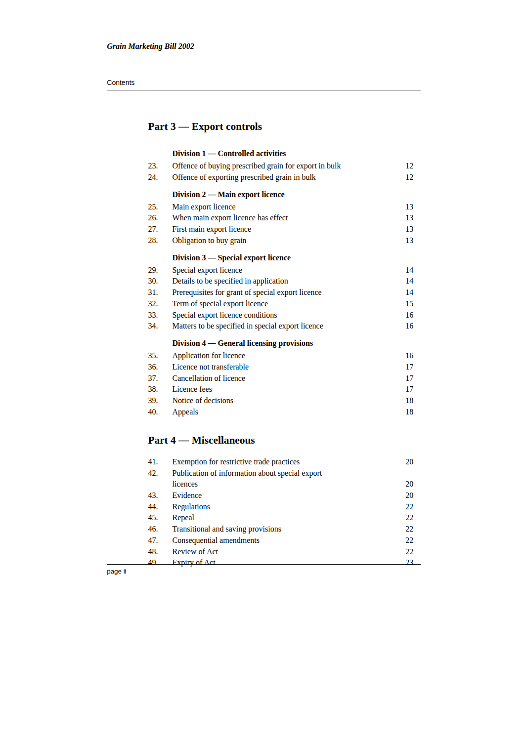Grain Marketing Bill 2002
Contents
Part 3 — Export controls
| | Division 1 — Controlled activities | |
| 23. | Offence of buying prescribed grain for export in bulk | 12 |
| 24. | Offence of exporting prescribed grain in bulk | 12 |
| | Division 2 — Main export licence | |
| 25. | Main export licence | 13 |
| 26. | When main export licence has effect | 13 |
| 27. | First main export licence | 13 |
| 28. | Obligation to buy grain | 13 |
| | Division 3 — Special export licence | |
| 29. | Special export licence | 14 |
| 30. | Details to be specified in application | 14 |
| 31. | Prerequisites for grant of special export licence | 14 |
| 32. | Term of special export licence | 15 |
| 33. | Special export licence conditions | 16 |
| 34. | Matters to be specified in special export licence | 16 |
| | Division 4 — General licensing provisions | |
| 35. | Application for licence | 16 |
| 36. | Licence not transferable | 17 |
| 37. | Cancellation of licence | 17 |
| 38. | Licence fees | 17 |
| 39. | Notice of decisions | 18 |
| 40. | Appeals | 18 |
Part 4 — Miscellaneous
| 41. | Exemption for restrictive trade practices | 20 |
| 42. | Publication of information about special export licences | 20 |
| 43. | Evidence | 20 |
| 44. | Regulations | 22 |
| 45. | Repeal | 22 |
| 46. | Transitional and saving provisions | 22 |
| 47. | Consequential amendments | 22 |
| 48. | Review of Act | 22 |
| 49. | Expiry of Act | 23 |
page ii